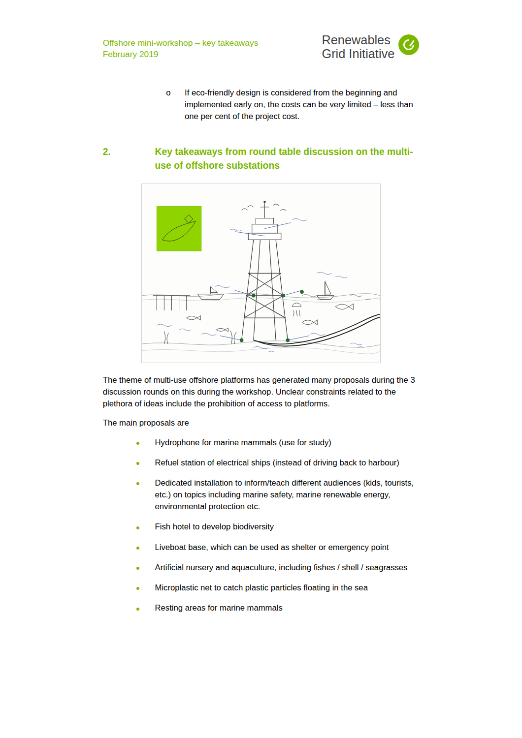Offshore mini-workshop – key takeaways
February 2019
Renewables
Grid Initiative
If eco-friendly design is considered from the beginning and implemented early on, the costs can be very limited – less than one per cent of the project cost.
2. Key takeaways from round table discussion on the multi-use of offshore substations
The theme of multi-use offshore platforms has generated many proposals during the 3 discussion rounds on this during the workshop. Unclear constraints related to the plethora of ideas include the prohibition of access to platforms.
The main proposals are
Hydrophone for marine mammals (use for study)
Refuel station of electrical ships (instead of driving back to harbour)
Dedicated installation to inform/teach different audiences (kids, tourists, etc.) on topics including marine safety, marine renewable energy, environmental protection etc.
Fish hotel to develop biodiversity
Liveboat base, which can be used as shelter or emergency point
Artificial nursery and aquaculture, including fishes / shell / seagrasses
Microplastic net to catch plastic particles floating in the sea
Resting areas for marine mammals